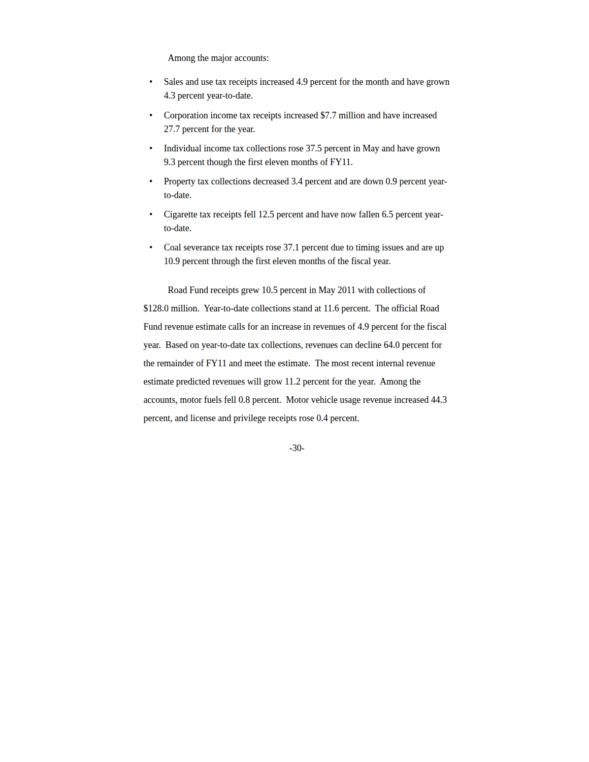Among the major accounts:
Sales and use tax receipts increased 4.9 percent for the month and have grown 4.3 percent year-to-date.
Corporation income tax receipts increased $7.7 million and have increased 27.7 percent for the year.
Individual income tax collections rose 37.5 percent in May and have grown 9.3 percent though the first eleven months of FY11.
Property tax collections decreased 3.4 percent and are down 0.9 percent year-to-date.
Cigarette tax receipts fell 12.5 percent and have now fallen 6.5 percent year-to-date.
Coal severance tax receipts rose 37.1 percent due to timing issues and are up 10.9 percent through the first eleven months of the fiscal year.
Road Fund receipts grew 10.5 percent in May 2011 with collections of $128.0 million. Year-to-date collections stand at 11.6 percent. The official Road Fund revenue estimate calls for an increase in revenues of 4.9 percent for the fiscal year. Based on year-to-date tax collections, revenues can decline 64.0 percent for the remainder of FY11 and meet the estimate. The most recent internal revenue estimate predicted revenues will grow 11.2 percent for the year. Among the accounts, motor fuels fell 0.8 percent. Motor vehicle usage revenue increased 44.3 percent, and license and privilege receipts rose 0.4 percent.
-30-